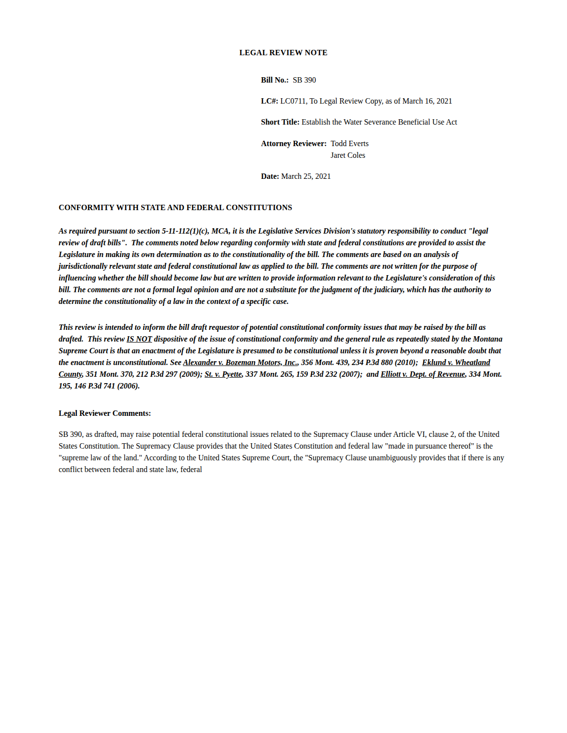LEGAL REVIEW NOTE
Bill No.: SB 390
LC#: LC0711, To Legal Review Copy, as of March 16, 2021
Short Title: Establish the Water Severance Beneficial Use Act
Attorney Reviewer: Todd Everts Jaret Coles
Date: March 25, 2021
CONFORMITY WITH STATE AND FEDERAL CONSTITUTIONS
As required pursuant to section 5-11-112(1)(c), MCA, it is the Legislative Services Division's statutory responsibility to conduct "legal review of draft bills". The comments noted below regarding conformity with state and federal constitutions are provided to assist the Legislature in making its own determination as to the constitutionality of the bill. The comments are based on an analysis of jurisdictionally relevant state and federal constitutional law as applied to the bill. The comments are not written for the purpose of influencing whether the bill should become law but are written to provide information relevant to the Legislature's consideration of this bill. The comments are not a formal legal opinion and are not a substitute for the judgment of the judiciary, which has the authority to determine the constitutionality of a law in the context of a specific case.
This review is intended to inform the bill draft requestor of potential constitutional conformity issues that may be raised by the bill as drafted. This review IS NOT dispositive of the issue of constitutional conformity and the general rule as repeatedly stated by the Montana Supreme Court is that an enactment of the Legislature is presumed to be constitutional unless it is proven beyond a reasonable doubt that the enactment is unconstitutional. See Alexander v. Bozeman Motors, Inc., 356 Mont. 439, 234 P.3d 880 (2010); Eklund v. Wheatland County, 351 Mont. 370, 212 P.3d 297 (2009); St. v. Pyette, 337 Mont. 265, 159 P.3d 232 (2007); and Elliott v. Dept. of Revenue, 334 Mont. 195, 146 P.3d 741 (2006).
Legal Reviewer Comments:
SB 390, as drafted, may raise potential federal constitutional issues related to the Supremacy Clause under Article VI, clause 2, of the United States Constitution. The Supremacy Clause provides that the United States Constitution and federal law "made in pursuance thereof" is the "supreme law of the land." According to the United States Supreme Court, the "Supremacy Clause unambiguously provides that if there is any conflict between federal and state law, federal